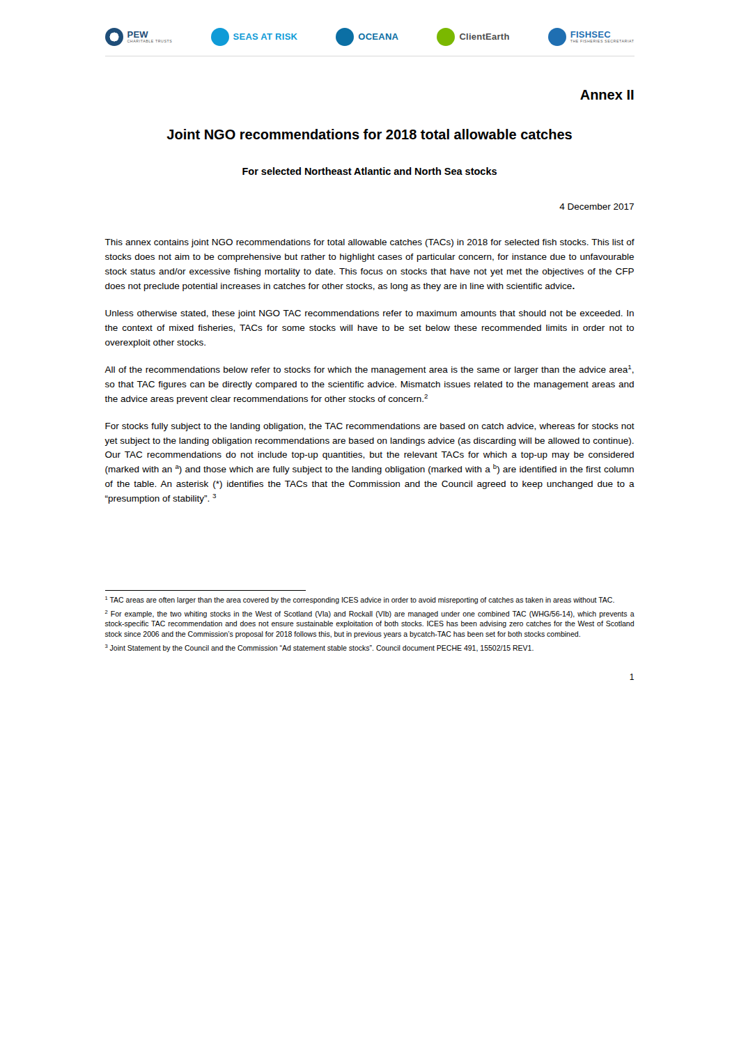PEW Charitable Trusts
SEAS AT RISK
OCEANA
ClientEarth
FISHSEC The Fisheries Secretariat
Annex II
Joint NGO recommendations for 2018 total allowable catches
For selected Northeast Atlantic and North Sea stocks
4 December 2017
This annex contains joint NGO recommendations for total allowable catches (TACs) in 2018 for selected fish stocks. This list of stocks does not aim to be comprehensive but rather to highlight cases of particular concern, for instance due to unfavourable stock status and/or excessive fishing mortality to date. This focus on stocks that have not yet met the objectives of the CFP does not preclude potential increases in catches for other stocks, as long as they are in line with scientific advice.
Unless otherwise stated, these joint NGO TAC recommendations refer to maximum amounts that should not be exceeded. In the context of mixed fisheries, TACs for some stocks will have to be set below these recommended limits in order not to overexploit other stocks.
All of the recommendations below refer to stocks for which the management area is the same or larger than the advice area1, so that TAC figures can be directly compared to the scientific advice. Mismatch issues related to the management areas and the advice areas prevent clear recommendations for other stocks of concern.2
For stocks fully subject to the landing obligation, the TAC recommendations are based on catch advice, whereas for stocks not yet subject to the landing obligation recommendations are based on landings advice (as discarding will be allowed to continue). Our TAC recommendations do not include top-up quantities, but the relevant TACs for which a top-up may be considered (marked with an a) and those which are fully subject to the landing obligation (marked with a b) are identified in the first column of the table. An asterisk (*) identifies the TACs that the Commission and the Council agreed to keep unchanged due to a “presumption of stability”. 3
1 TAC areas are often larger than the area covered by the corresponding ICES advice in order to avoid misreporting of catches as taken in areas without TAC.
2 For example, the two whiting stocks in the West of Scotland (VIa) and Rockall (VIb) are managed under one combined TAC (WHG/56-14), which prevents a stock-specific TAC recommendation and does not ensure sustainable exploitation of both stocks. ICES has been advising zero catches for the West of Scotland stock since 2006 and the Commission’s proposal for 2018 follows this, but in previous years a bycatch-TAC has been set for both stocks combined.
3 Joint Statement by the Council and the Commission “Ad statement stable stocks”. Council document PECHE 491, 15502/15 REV1.
1